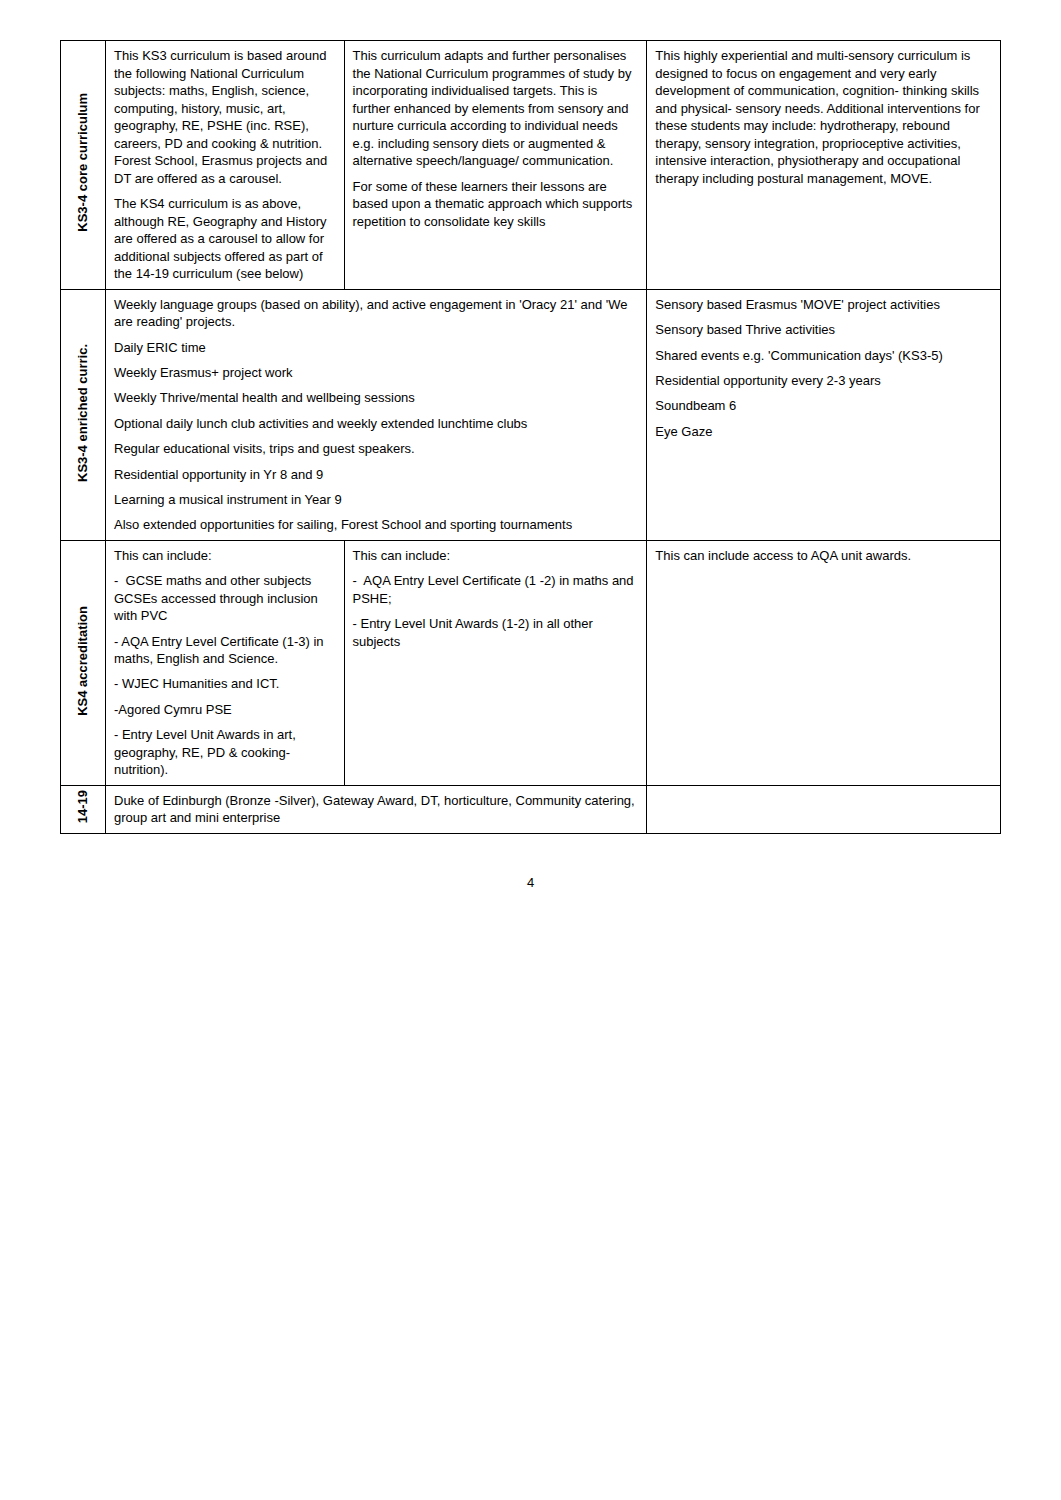| KS3-4 core curriculum | This KS3 curriculum is based around the following National Curriculum subjects: maths, English, science, computing, history, music, art, geography, RE, PSHE (inc. RSE), careers, PD and cooking & nutrition. Forest School, Erasmus projects and DT are offered as a carousel. The KS4 curriculum is as above, although RE, Geography and History are offered as a carousel to allow for additional subjects offered as part of the 14-19 curriculum (see below) | This curriculum adapts and further personalises the National Curriculum programmes of study by incorporating individualised targets. This is further enhanced by elements from sensory and nurture curricula according to individual needs e.g. including sensory diets or augmented & alternative speech/language/ communication. For some of these learners their lessons are based upon a thematic approach which supports repetition to consolidate key skills | This highly experiential and multi-sensory curriculum is designed to focus on engagement and very early development of communication, cognition- thinking skills and physical- sensory needs. Additional interventions for these students may include: hydrotherapy, rebound therapy, sensory integration, proprioceptive activities, intensive interaction, physiotherapy and occupational therapy including postural management, MOVE. |
| KS3-4 enriched curric. | Weekly language groups (based on ability), and active engagement in 'Oracy 21' and 'We are reading' projects. Daily ERIC time Weekly Erasmus+ project work Weekly Thrive/mental health and wellbeing sessions Optional daily lunch club activities and weekly extended lunchtime clubs Regular educational visits, trips and guest speakers. Residential opportunity in Yr 8 and 9 Learning a musical instrument in Year 9 Also extended opportunities for sailing, Forest School and sporting tournaments | Sensory based Erasmus 'MOVE' project activities Sensory based Thrive activities Shared events e.g. 'Communication days' (KS3-5) Residential opportunity every 2-3 years Soundbeam 6 Eye Gaze |
| KS4 accreditation | This can include: - GCSE maths and other subjects GCSEs accessed through inclusion with PVC - AQA Entry Level Certificate (1-3) in maths, English and Science. - WJEC Humanities and ICT. -Agored Cymru PSE - Entry Level Unit Awards in art, geography, RE, PD & cooking-nutrition). | This can include: - AQA Entry Level Certificate (1 -2) in maths and PSHE; - Entry Level Unit Awards (1-2) in all other subjects | This can include access to AQA unit awards. |
| 14-19 | Duke of Edinburgh (Bronze -Silver), Gateway Award, DT, horticulture, Community catering, group art and mini enterprise | |
4